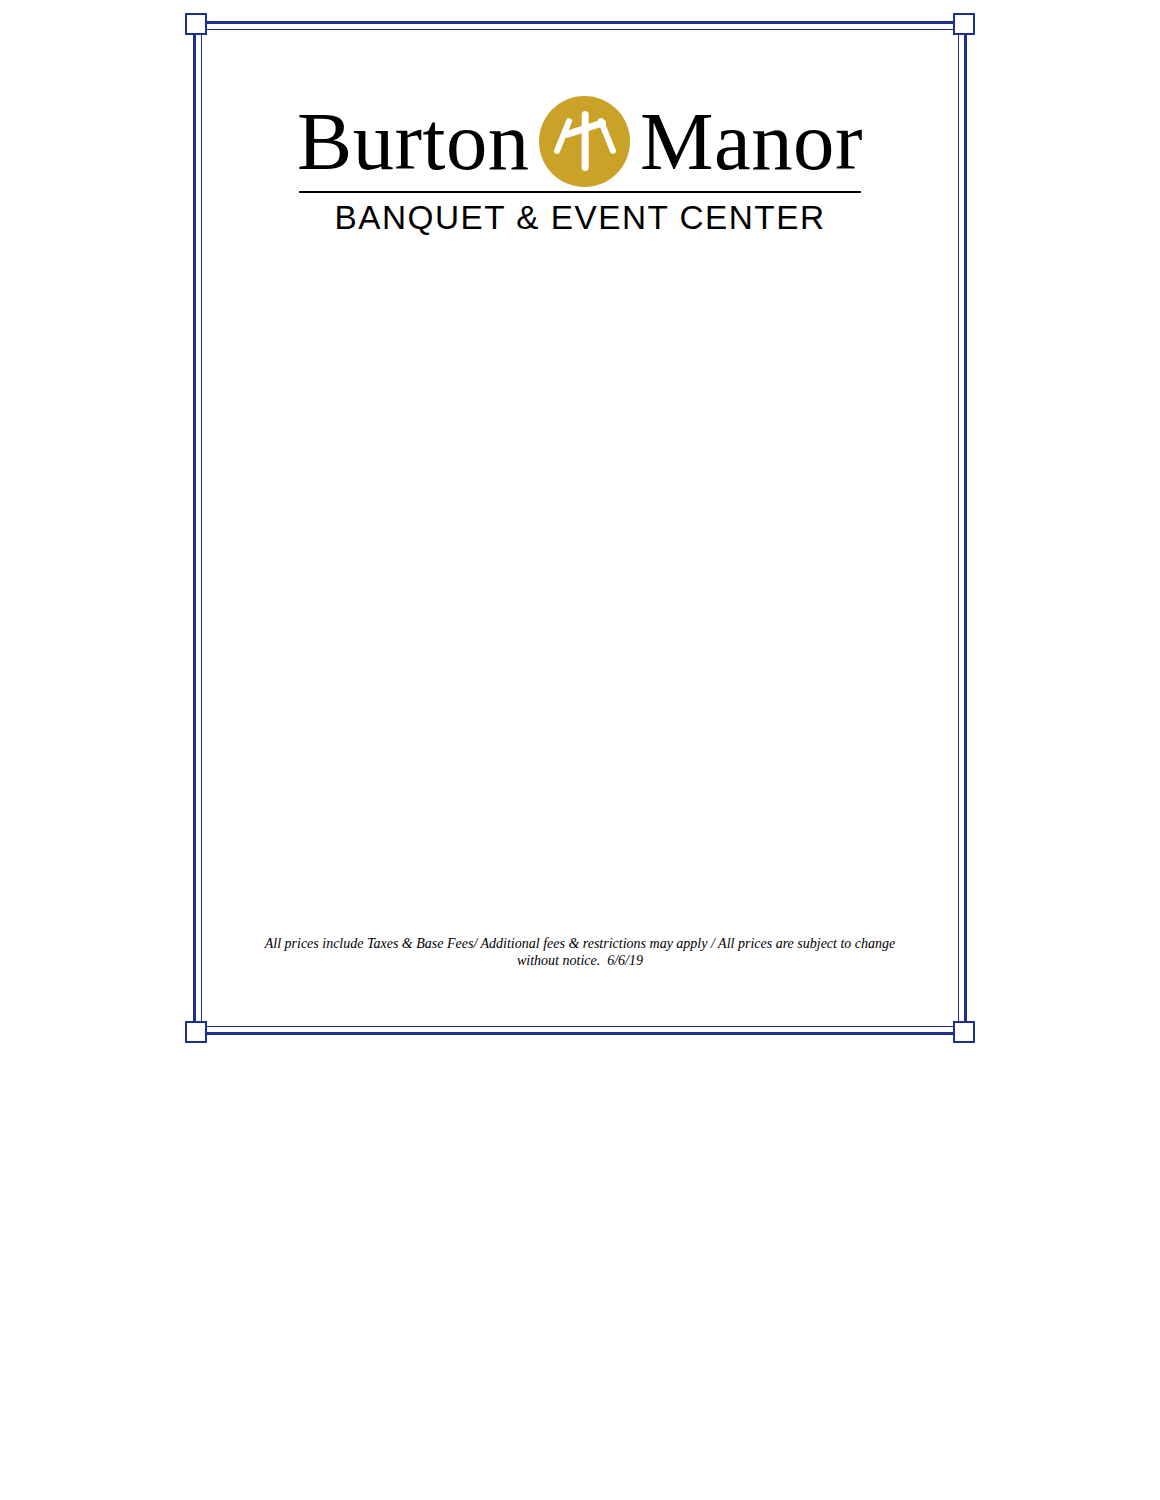Burton Manor
BANQUET & EVENT CENTER
All prices include Taxes & Base Fees/ Additional fees & restrictions may apply / All prices are subject to change without notice. 6/6/19